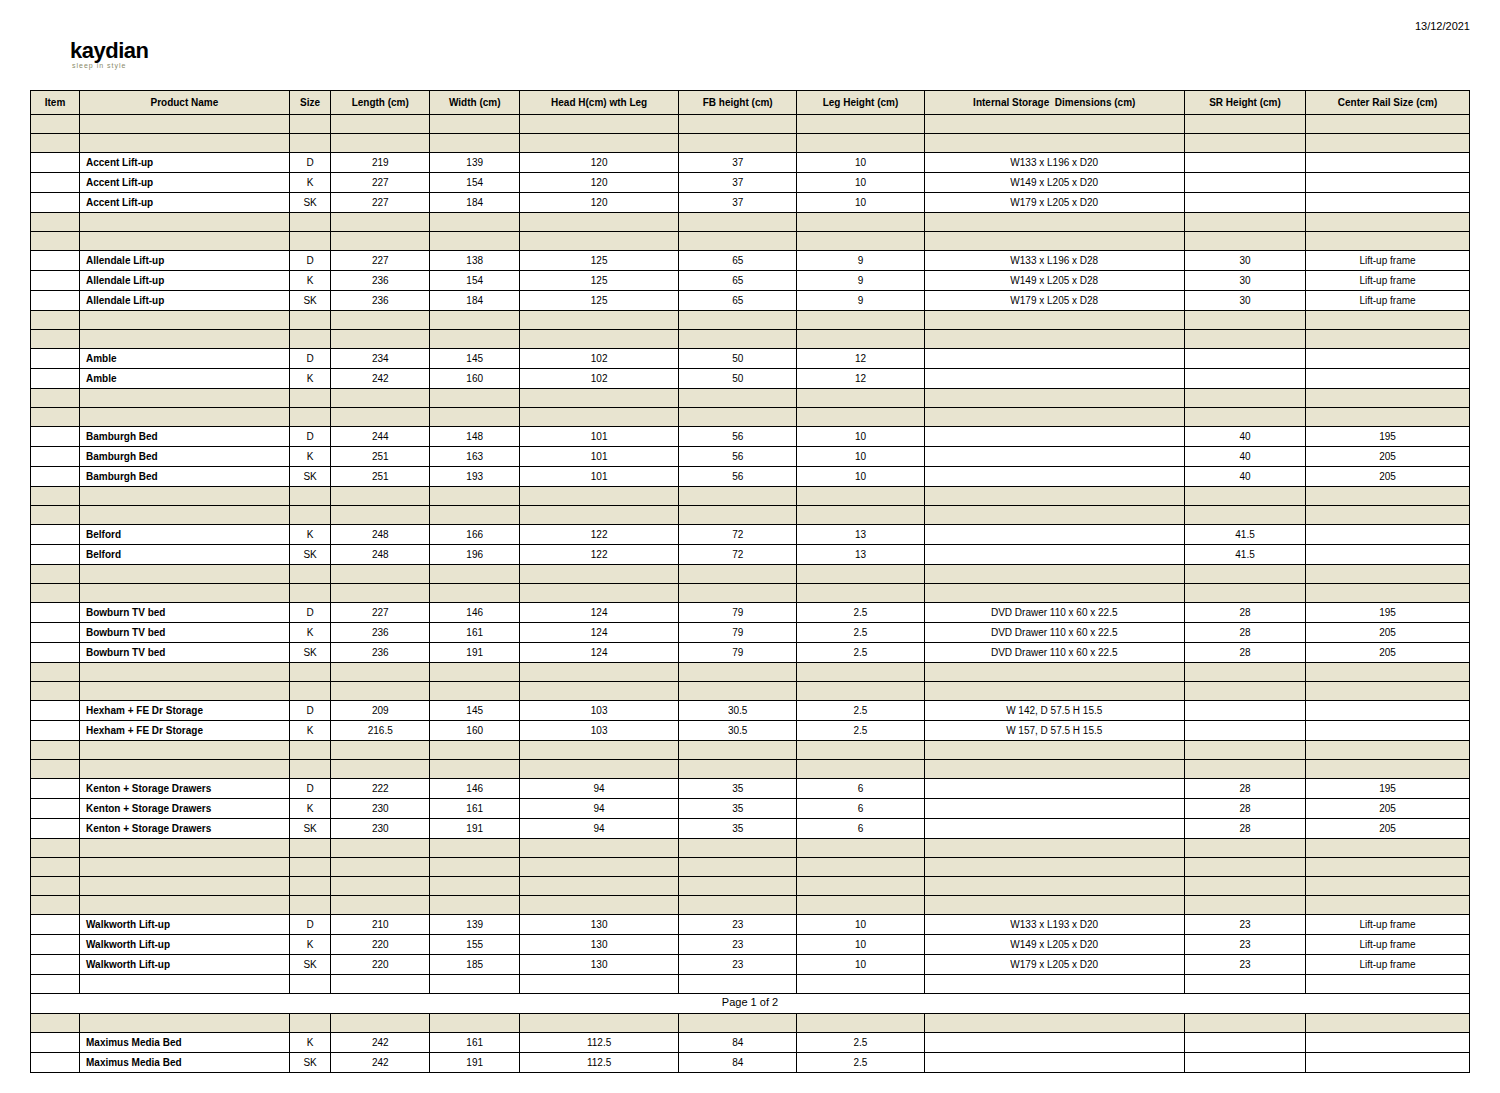13/12/2021
kaydiansleep in style
| Item | Product Name | Size | Length (cm) | Width (cm) | Head H(cm) wth Leg | FB height (cm) | Leg Height (cm) | Internal Storage Dimensions (cm) | SR Height (cm) | Center Rail Size (cm) |
| --- | --- | --- | --- | --- | --- | --- | --- | --- | --- | --- |
| | Accent Lift-up | D | 219 | 139 | 120 | 37 | 10 | W133 x L196 x D20 | | |
| | Accent Lift-up | K | 227 | 154 | 120 | 37 | 10 | W149 x L205 x D20 | | |
| | Accent Lift-up | SK | 227 | 184 | 120 | 37 | 10 | W179 x L205 x D20 | | |
| | Allendale Lift-up | D | 227 | 138 | 125 | 65 | 9 | W133 x L196 x D28 | 30 | Lift-up frame |
| | Allendale Lift-up | K | 236 | 154 | 125 | 65 | 9 | W149 x L205 x D28 | 30 | Lift-up frame |
| | Allendale Lift-up | SK | 236 | 184 | 125 | 65 | 9 | W179 x L205 x D28 | 30 | Lift-up frame |
| | Amble | D | 234 | 145 | 102 | 50 | 12 | | | |
| | Amble | K | 242 | 160 | 102 | 50 | 12 | | | |
| | Bamburgh Bed | D | 244 | 148 | 101 | 56 | 10 | | 40 | 195 |
| | Bamburgh Bed | K | 251 | 163 | 101 | 56 | 10 | | 40 | 205 |
| | Bamburgh Bed | SK | 251 | 193 | 101 | 56 | 10 | | 40 | 205 |
| | Belford | K | 248 | 166 | 122 | 72 | 13 | | 41.5 | |
| | Belford | SK | 248 | 196 | 122 | 72 | 13 | | 41.5 | |
| | Bowburn TV bed | D | 227 | 146 | 124 | 79 | 2.5 | DVD Drawer 110 x 60 x 22.5 | 28 | 195 |
| | Bowburn TV bed | K | 236 | 161 | 124 | 79 | 2.5 | DVD Drawer 110 x 60 x 22.5 | 28 | 205 |
| | Bowburn TV bed | SK | 236 | 191 | 124 | 79 | 2.5 | DVD Drawer 110 x 60 x 22.5 | 28 | 205 |
| | Hexham + FE Dr Storage | D | 209 | 145 | 103 | 30.5 | 2.5 | W 142, D 57.5 H 15.5 | | |
| | Hexham + FE Dr Storage | K | 216.5 | 160 | 103 | 30.5 | 2.5 | W 157, D 57.5 H 15.5 | | |
| | Kenton + Storage Drawers | D | 222 | 146 | 94 | 35 | 6 | | 28 | 195 |
| | Kenton + Storage Drawers | K | 230 | 161 | 94 | 35 | 6 | | 28 | 205 |
| | Kenton + Storage Drawers | SK | 230 | 191 | 94 | 35 | 6 | | 28 | 205 |
| | Walkworth Lift-up | D | 210 | 139 | 130 | 23 | 10 | W133 x L193 x D20 | 23 | Lift-up frame |
| | Walkworth Lift-up | K | 220 | 155 | 130 | 23 | 10 | W149 x L205 x D20 | 23 | Lift-up frame |
| | Walkworth Lift-up | SK | 220 | 185 | 130 | 23 | 10 | W179 x L205 x D20 | 23 | Lift-up frame |
| Page 1 of 2 |
| | Maximus Media Bed | K | 242 | 161 | 112.5 | 84 | 2.5 | | | |
| | Maximus Media Bed | SK | 242 | 191 | 112.5 | 84 | 2.5 | | | |